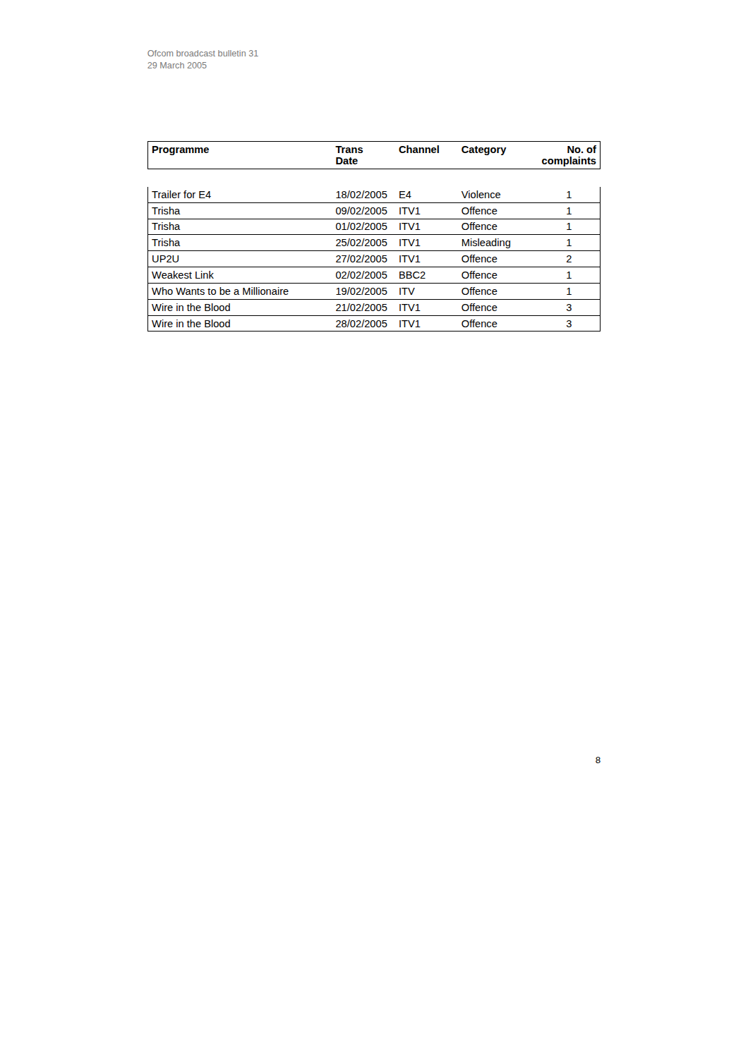Ofcom broadcast bulletin 31
29 March 2005
| Programme | Trans Date | Channel | Category | No. of complaints |
| --- | --- | --- | --- | --- |
| Trailer for E4 | 18/02/2005 | E4 | Violence | 1 |
| Trisha | 09/02/2005 | ITV1 | Offence | 1 |
| Trisha | 01/02/2005 | ITV1 | Offence | 1 |
| Trisha | 25/02/2005 | ITV1 | Misleading | 1 |
| UP2U | 27/02/2005 | ITV1 | Offence | 2 |
| Weakest Link | 02/02/2005 | BBC2 | Offence | 1 |
| Who Wants to be a Millionaire | 19/02/2005 | ITV | Offence | 1 |
| Wire in the Blood | 21/02/2005 | ITV1 | Offence | 3 |
| Wire in the Blood | 28/02/2005 | ITV1 | Offence | 3 |
8